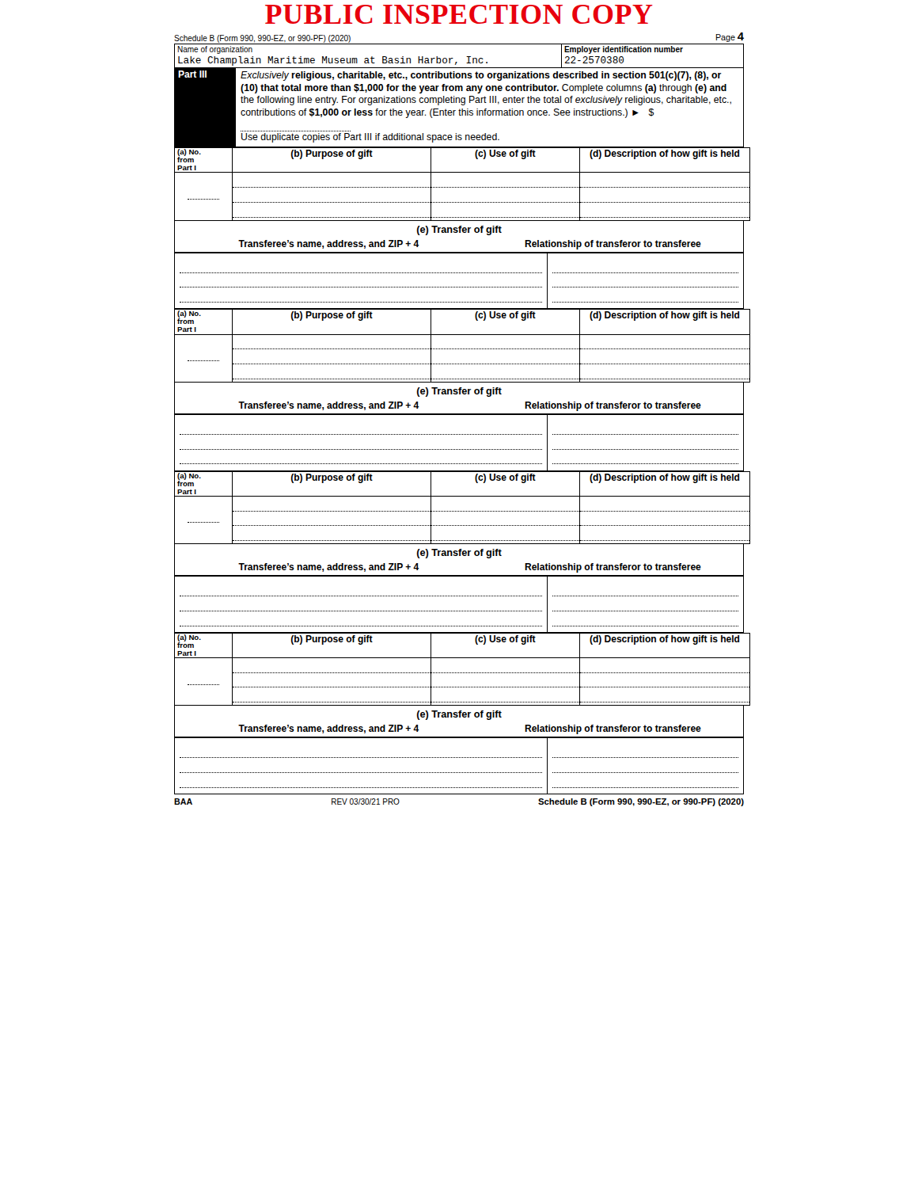PUBLIC INSPECTION COPY
Schedule B (Form 990, 990-EZ, or 990-PF) (2020)
Page 4
| Name of organization Lake Champlain Maritime Museum at Basin Harbor, Inc. | Employer identification number 22-2570380 |
Part III
Exclusively religious, charitable, etc., contributions to organizations described in section 501(c)(7), (8), or (10) that total more than $1,000 for the year from any one contributor. Complete columns (a) through (e) and the following line entry. For organizations completing Part III, enter the total of exclusively religious, charitable, etc., contributions of $1,000 or less for the year. (Enter this information once. See instructions.) ► $
Use duplicate copies of Part III if additional space is needed.
| (a) No. from Part I | (b) Purpose of gift | (c) Use of gift | (d) Description of how gift is held |
(e) Transfer of gift
Transferee’s name, address, and ZIP + 4
Relationship of transferor to transferee
| (a) No. from Part I | (b) Purpose of gift | (c) Use of gift | (d) Description of how gift is held |
(e) Transfer of gift
Transferee’s name, address, and ZIP + 4
Relationship of transferor to transferee
| (a) No. from Part I | (b) Purpose of gift | (c) Use of gift | (d) Description of how gift is held |
(e) Transfer of gift
Transferee’s name, address, and ZIP + 4
Relationship of transferor to transferee
| (a) No. from Part I | (b) Purpose of gift | (c) Use of gift | (d) Description of how gift is held |
(e) Transfer of gift
Transferee’s name, address, and ZIP + 4
Relationship of transferor to transferee
BAA
REV 03/30/21 PRO
Schedule B (Form 990, 990-EZ, or 990-PF) (2020)